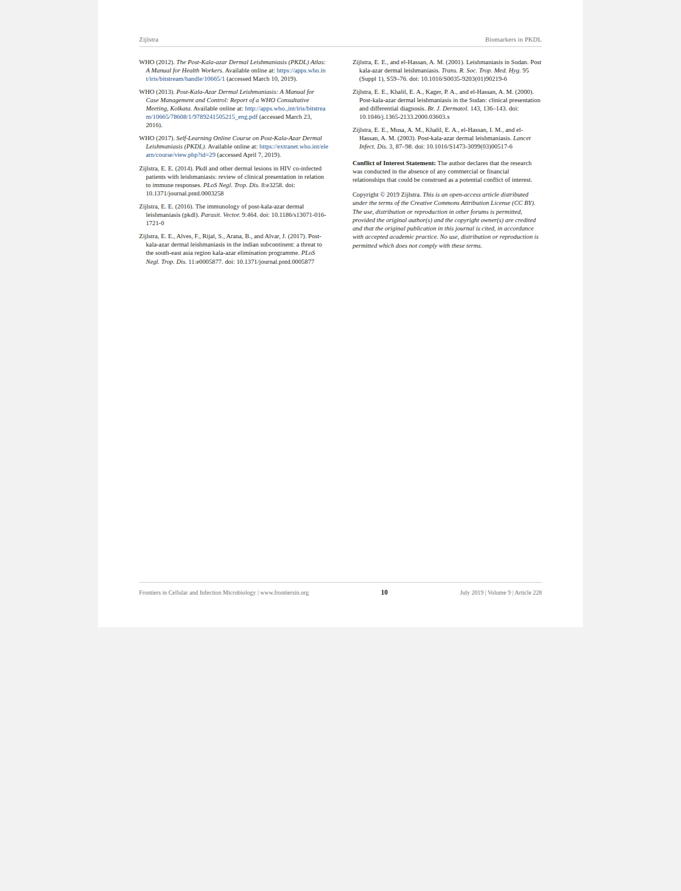Zijlstra Biomarkers in PKDL
WHO (2012). The Post-Kala-azar Dermal Leishmaniasis (PKDL) Atlas: A Manual for Health Workers. Available online at: https://apps.who.int/iris/bitstream/handle/10665/1 (accessed March 10, 2019).
WHO (2013). Post-Kala-Azar Dermal Leishmaniasis: A Manual for Case Management and Control: Report of a WHO Consultative Meeting, Kolkata. Available online at: http://apps.who.,int/iris/bitstream/10665/78608/1/9789241505215_eng.pdf (accessed March 23, 2016).
WHO (2017). Self-Learning Online Course on Post-Kala-Azar Dermal Leishmaniasis (PKDL). Available online at: https://extranet.who.int/elearn/course/view.php?id=29 (accessed April 7, 2019).
Zijlstra, E. E. (2014). Pkdl and other dermal lesions in HIV co-infected patients with leishmaniasis: review of clinical presentation in relation to immune responses. PLoS Negl. Trop. Dis. 8:e3258. doi: 10.1371/journal.pntd.0003258
Zijlstra, E. E. (2016). The immunology of post-kala-azar dermal leishmaniasis (pkdl). Parasit. Vector. 9:464. doi: 10.1186/s13071-016-1721-0
Zijlstra, E. E., Alves, F., Rijal, S., Arana, B., and Alvar, J. (2017). Post-kala-azar dermal leishmaniasis in the indian subcontinent: a threat to the south-east asia region kala-azar elimination programme. PLoS Negl. Trop. Dis. 11:e0005877. doi: 10.1371/journal.pntd.0005877
Zijlstra, E. E., and el-Hassan, A. M. (2001). Leishmaniasis in Sudan. Post kala-azar dermal leishmaniasis. Trans. R. Soc. Trop. Med. Hyg. 95 (Suppl 1), S59–76. doi: 10.1016/S0035-9203(01)90219-6
Zijlstra, E. E., Khalil, E. A., Kager, P. A., and el-Hassan, A. M. (2000). Post-kala-azar dermal leishmaniasis in the Sudan: clinical presentation and differential diagnosis. Br. J. Dermatol. 143, 136–143. doi: 10.1046/j.1365-2133.2000.03603.x
Zijlstra, E. E., Musa, A. M., Khalil, E. A., el-Hassan, I. M., and el-Hassan, A. M. (2003). Post-kala-azar dermal leishmaniasis. Lancet Infect. Dis. 3, 87–98. doi: 10.1016/S1473-3099(03)00517-6
Conflict of Interest Statement: The author declares that the research was conducted in the absence of any commercial or financial relationships that could be construed as a potential conflict of interest.
Copyright © 2019 Zijlstra. This is an open-access article distributed under the terms of the Creative Commons Attribution License (CC BY). The use, distribution or reproduction in other forums is permitted, provided the original author(s) and the copyright owner(s) are credited and that the original publication in this journal is cited, in accordance with accepted academic practice. No use, distribution or reproduction is permitted which does not comply with these terms.
Frontiers in Cellular and Infection Microbiology | www.frontiersin.org 10 July 2019 | Volume 9 | Article 228